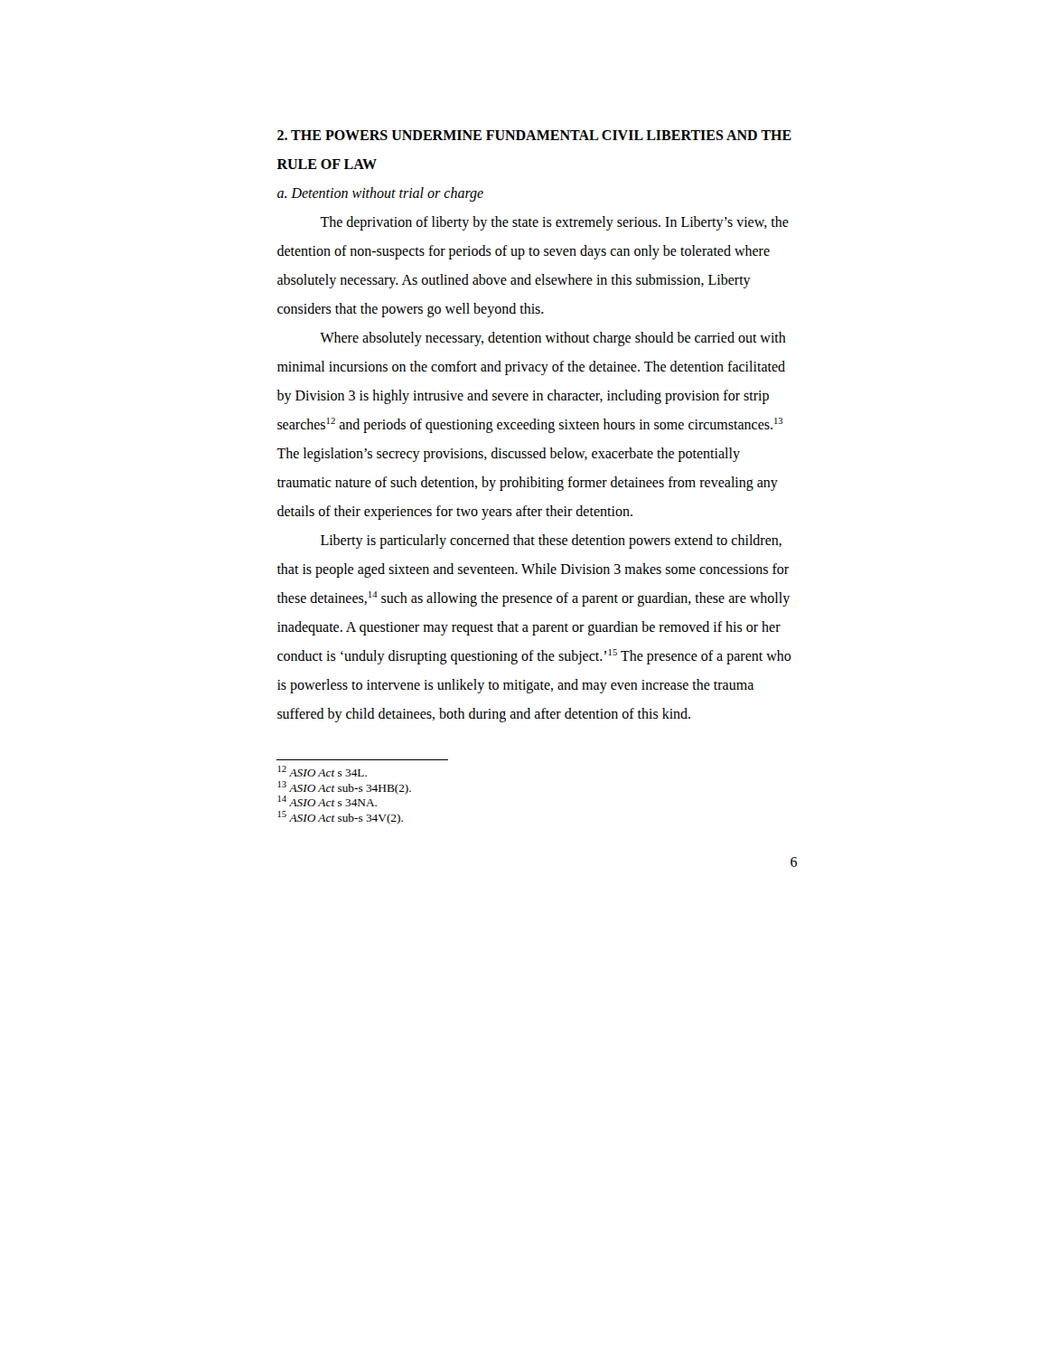2. The powers undermine fundamental civil liberties and the rule of law
a. Detention without trial or charge
The deprivation of liberty by the state is extremely serious. In Liberty’s view, the detention of non-suspects for periods of up to seven days can only be tolerated where absolutely necessary. As outlined above and elsewhere in this submission, Liberty considers that the powers go well beyond this.
Where absolutely necessary, detention without charge should be carried out with minimal incursions on the comfort and privacy of the detainee. The detention facilitated by Division 3 is highly intrusive and severe in character, including provision for strip searches12 and periods of questioning exceeding sixteen hours in some circumstances.13 The legislation’s secrecy provisions, discussed below, exacerbate the potentially traumatic nature of such detention, by prohibiting former detainees from revealing any details of their experiences for two years after their detention.
Liberty is particularly concerned that these detention powers extend to children, that is people aged sixteen and seventeen. While Division 3 makes some concessions for these detainees,14 such as allowing the presence of a parent or guardian, these are wholly inadequate. A questioner may request that a parent or guardian be removed if his or her conduct is ‘unduly disrupting questioning of the subject.’15 The presence of a parent who is powerless to intervene is unlikely to mitigate, and may even increase the trauma suffered by child detainees, both during and after detention of this kind.
12 ASIO Act s 34L.
13 ASIO Act sub-s 34HB(2).
14 ASIO Act s 34NA.
15 ASIO Act sub-s 34V(2).
6